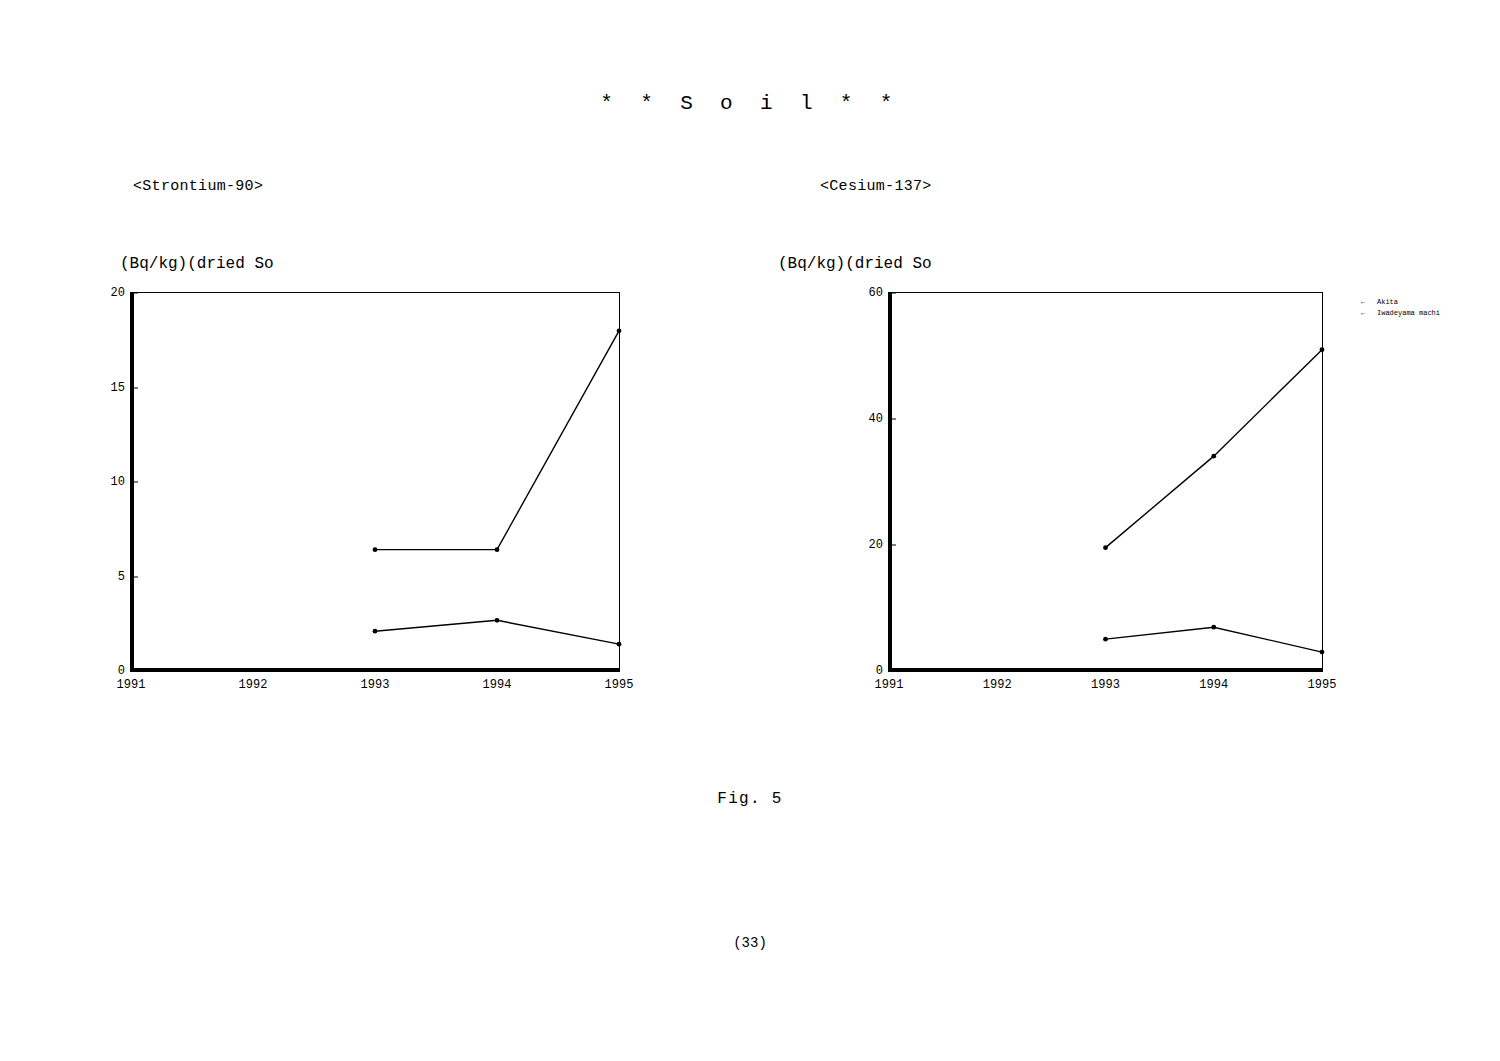* * S o i l * *
<Strontium-90>
(Bq/kg)(dried So
20
15
10
5
0
1991
1992
1993
1994
1995
<Cesium-137>
(Bq/kg)(dried So
60
40
20
0
1991
1992
1993
1994
1995
←Akita
←Iwadeyama machi
Fig. 5
(33)